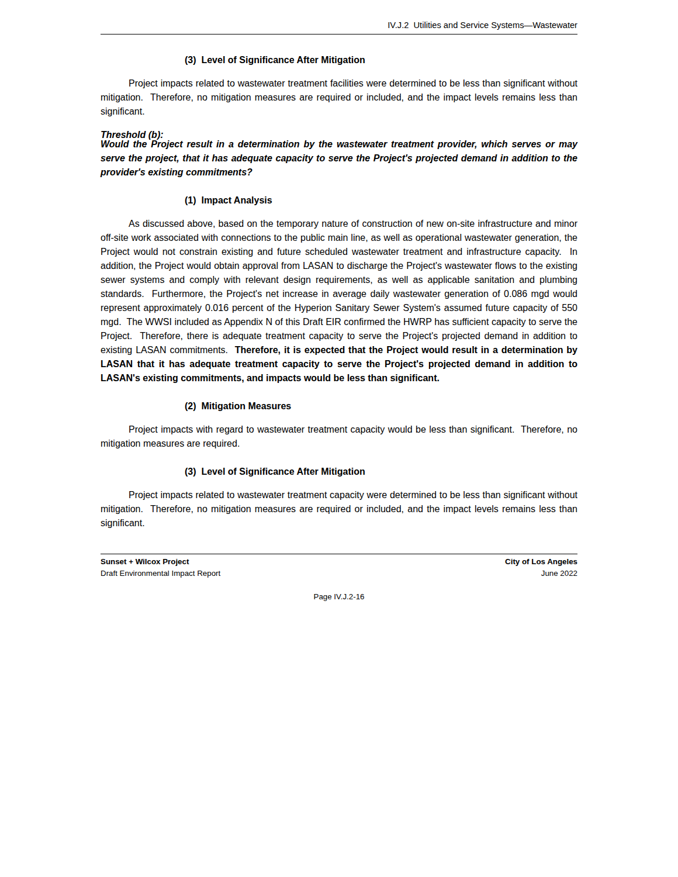IV.J.2 Utilities and Service Systems—Wastewater
(3) Level of Significance After Mitigation
Project impacts related to wastewater treatment facilities were determined to be less than significant without mitigation. Therefore, no mitigation measures are required or included, and the impact levels remains less than significant.
Threshold (b):
Would the Project result in a determination by the wastewater treatment provider, which serves or may serve the project, that it has adequate capacity to serve the Project's projected demand in addition to the provider's existing commitments?
(1) Impact Analysis
As discussed above, based on the temporary nature of construction of new on-site infrastructure and minor off-site work associated with connections to the public main line, as well as operational wastewater generation, the Project would not constrain existing and future scheduled wastewater treatment and infrastructure capacity. In addition, the Project would obtain approval from LASAN to discharge the Project's wastewater flows to the existing sewer systems and comply with relevant design requirements, as well as applicable sanitation and plumbing standards. Furthermore, the Project's net increase in average daily wastewater generation of 0.086 mgd would represent approximately 0.016 percent of the Hyperion Sanitary Sewer System's assumed future capacity of 550 mgd. The WWSI included as Appendix N of this Draft EIR confirmed the HWRP has sufficient capacity to serve the Project. Therefore, there is adequate treatment capacity to serve the Project's projected demand in addition to existing LASAN commitments. Therefore, it is expected that the Project would result in a determination by LASAN that it has adequate treatment capacity to serve the Project's projected demand in addition to LASAN's existing commitments, and impacts would be less than significant.
(2) Mitigation Measures
Project impacts with regard to wastewater treatment capacity would be less than significant. Therefore, no mitigation measures are required.
(3) Level of Significance After Mitigation
Project impacts related to wastewater treatment capacity were determined to be less than significant without mitigation. Therefore, no mitigation measures are required or included, and the impact levels remains less than significant.
Sunset + Wilcox Project
Draft Environmental Impact Report
City of Los Angeles
June 2022
Page IV.J.2-16